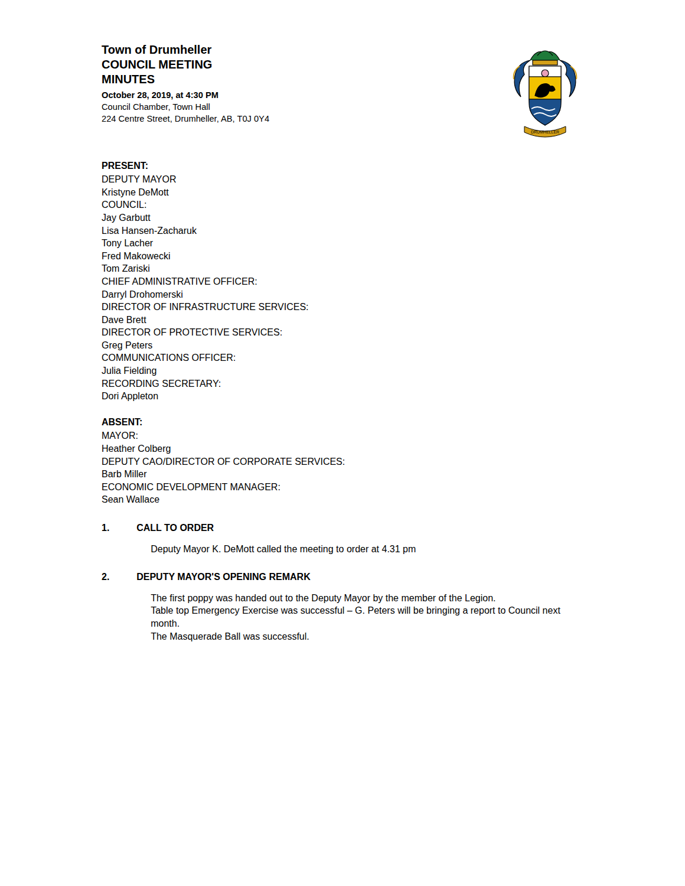Town of Drumheller
COUNCIL MEETING
MINUTES
October 28, 2019, at 4:30 PM
Council Chamber, Town Hall
224 Centre Street, Drumheller, AB, T0J 0Y4
DRUMHELLER
PRESENT:
DEPUTY MAYOR
Kristyne DeMott
COUNCIL:
Jay Garbutt
Lisa Hansen-Zacharuk
Tony Lacher
Fred Makowecki
Tom Zariski
CHIEF ADMINISTRATIVE OFFICER:
Darryl Drohomerski
DIRECTOR OF INFRASTRUCTURE SERVICES:
Dave Brett
DIRECTOR OF PROTECTIVE SERVICES:
Greg Peters
COMMUNICATIONS OFFICER:
Julia Fielding
RECORDING SECRETARY:
Dori Appleton
ABSENT:
MAYOR:
Heather Colberg
DEPUTY CAO/DIRECTOR OF CORPORATE SERVICES:
Barb Miller
ECONOMIC DEVELOPMENT MANAGER:
Sean Wallace
1.
Call to Order
Deputy Mayor K. DeMott called the meeting to order at 4.31 pm
2.
Deputy Mayor's Opening Remark
The first poppy was handed out to the Deputy Mayor by the member of the Legion.
Table top Emergency Exercise was successful – G. Peters will be bringing a report to Council next month.
The Masquerade Ball was successful.